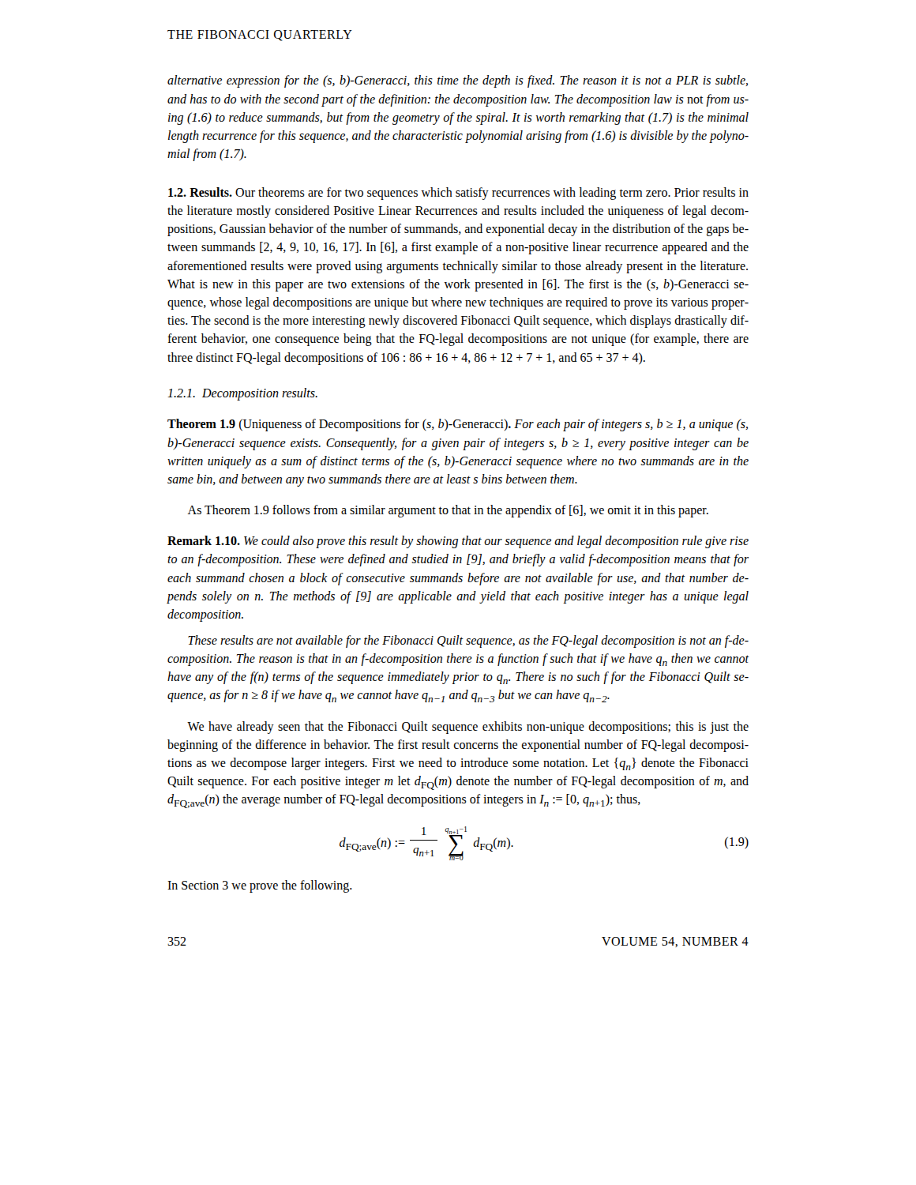THE FIBONACCI QUARTERLY
alternative expression for the (s, b)-Generacci, this time the depth is fixed. The reason it is not a PLR is subtle, and has to do with the second part of the definition: the decomposition law. The decomposition law is not from using (1.6) to reduce summands, but from the geometry of the spiral. It is worth remarking that (1.7) is the minimal length recurrence for this sequence, and the characteristic polynomial arising from (1.6) is divisible by the polynomial from (1.7).
1.2. Results. Our theorems are for two sequences which satisfy recurrences with leading term zero. Prior results in the literature mostly considered Positive Linear Recurrences and results included the uniqueness of legal decompositions, Gaussian behavior of the number of summands, and exponential decay in the distribution of the gaps between summands [2, 4, 9, 10, 16, 17]. In [6], a first example of a non-positive linear recurrence appeared and the aforementioned results were proved using arguments technically similar to those already present in the literature. What is new in this paper are two extensions of the work presented in [6]. The first is the (s, b)-Generacci sequence, whose legal decompositions are unique but where new techniques are required to prove its various properties. The second is the more interesting newly discovered Fibonacci Quilt sequence, which displays drastically different behavior, one consequence being that the FQ-legal decompositions are not unique (for example, there are three distinct FQ-legal decompositions of 106 : 86 + 16 + 4, 86 + 12 + 7 + 1, and 65 + 37 + 4).
1.2.1. Decomposition results.
Theorem 1.9 (Uniqueness of Decompositions for (s, b)-Generacci). For each pair of integers s, b ≥ 1, a unique (s, b)-Generacci sequence exists. Consequently, for a given pair of integers s, b ≥ 1, every positive integer can be written uniquely as a sum of distinct terms of the (s, b)-Generacci sequence where no two summands are in the same bin, and between any two summands there are at least s bins between them.
As Theorem 1.9 follows from a similar argument to that in the appendix of [6], we omit it in this paper.
Remark 1.10. We could also prove this result by showing that our sequence and legal decomposition rule give rise to an f-decomposition. These were defined and studied in [9], and briefly a valid f-decomposition means that for each summand chosen a block of consecutive summands before are not available for use, and that number depends solely on n. The methods of [9] are applicable and yield that each positive integer has a unique legal decomposition.
These results are not available for the Fibonacci Quilt sequence, as the FQ-legal decomposition is not an f-decomposition. The reason is that in an f-decomposition there is a function f such that if we have qn then we cannot have any of the f(n) terms of the sequence immediately prior to qn. There is no such f for the Fibonacci Quilt sequence, as for n ≥ 8 if we have qn we cannot have qn−1 and qn−3 but we can have qn−2.
We have already seen that the Fibonacci Quilt sequence exhibits non-unique decompositions; this is just the beginning of the difference in behavior. The first result concerns the exponential number of FQ-legal decompositions as we decompose larger integers. First we need to introduce some notation. Let {qn} denote the Fibonacci Quilt sequence. For each positive integer m let dFQ(m) denote the number of FQ-legal decomposition of m, and dFQ;ave(n) the average number of FQ-legal decompositions of integers in In := [0, qn+1); thus,
dFQ;ave(n) := 1 qn+1 qn+1−1∑m=0 dFQ(m).
(1.9)
In Section 3 we prove the following.
352 VOLUME 54, NUMBER 4